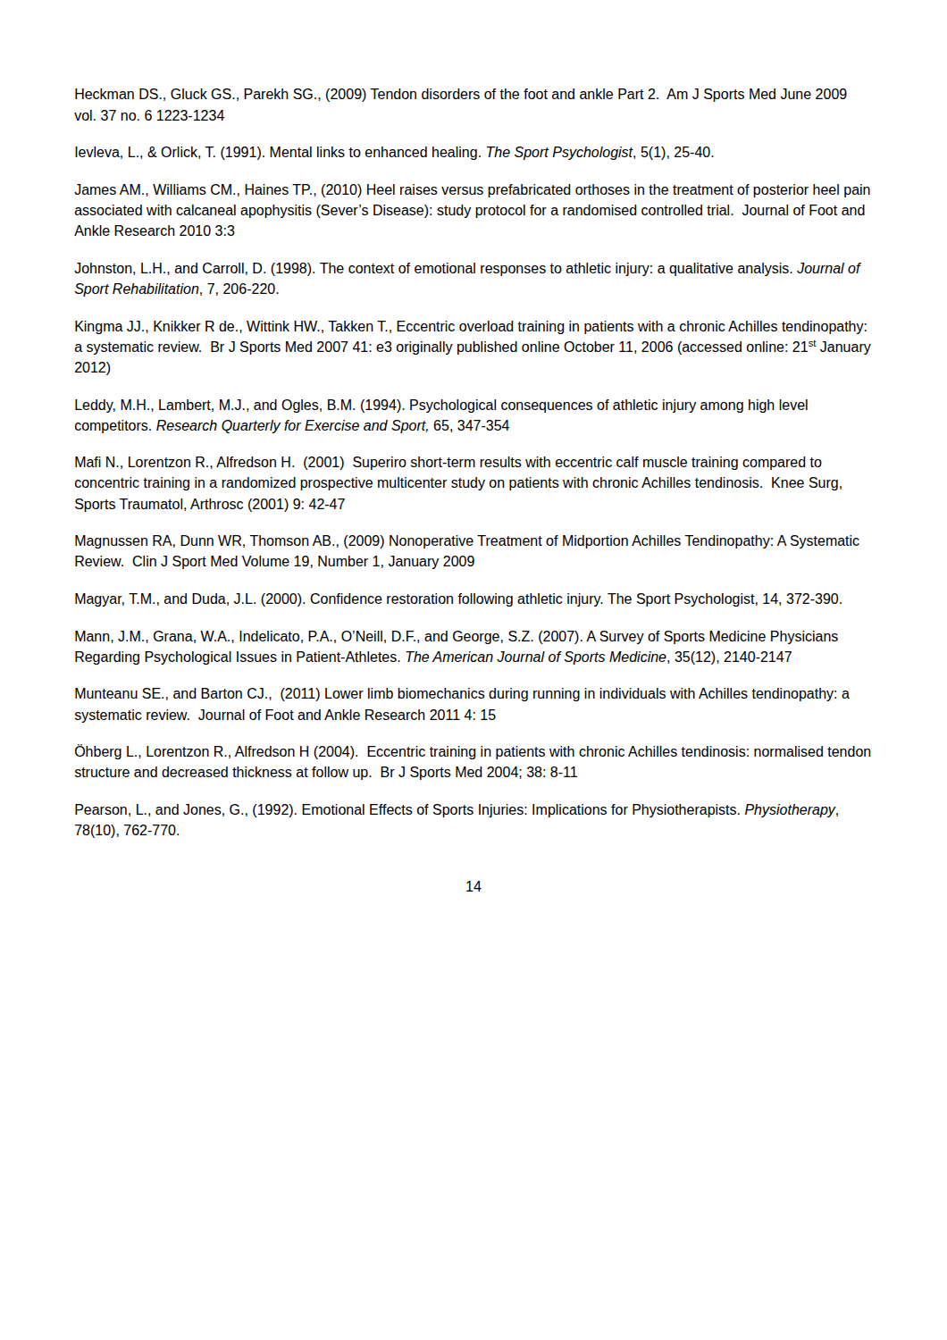Heckman DS., Gluck GS., Parekh SG., (2009) Tendon disorders of the foot and ankle Part 2. Am J Sports Med June 2009 vol. 37 no. 6 1223-1234
Ievleva, L., & Orlick, T. (1991). Mental links to enhanced healing. The Sport Psychologist, 5(1), 25-40.
James AM., Williams CM., Haines TP., (2010) Heel raises versus prefabricated orthoses in the treatment of posterior heel pain associated with calcaneal apophysitis (Sever’s Disease): study protocol for a randomised controlled trial. Journal of Foot and Ankle Research 2010 3:3
Johnston, L.H., and Carroll, D. (1998). The context of emotional responses to athletic injury: a qualitative analysis. Journal of Sport Rehabilitation, 7, 206-220.
Kingma JJ., Knikker R de., Wittink HW., Takken T., Eccentric overload training in patients with a chronic Achilles tendinopathy: a systematic review. Br J Sports Med 2007 41: e3 originally published online October 11, 2006 (accessed online: 21st January 2012)
Leddy, M.H., Lambert, M.J., and Ogles, B.M. (1994). Psychological consequences of athletic injury among high level competitors. Research Quarterly for Exercise and Sport, 65, 347-354
Mafi N., Lorentzon R., Alfredson H. (2001) Superiro short-term results with eccentric calf muscle training compared to concentric training in a randomized prospective multicenter study on patients with chronic Achilles tendinosis. Knee Surg, Sports Traumatol, Arthrosc (2001) 9: 42-47
Magnussen RA, Dunn WR, Thomson AB., (2009) Nonoperative Treatment of Midportion Achilles Tendinopathy: A Systematic Review. Clin J Sport Med Volume 19, Number 1, January 2009
Magyar, T.M., and Duda, J.L. (2000). Confidence restoration following athletic injury. The Sport Psychologist, 14, 372-390.
Mann, J.M., Grana, W.A., Indelicato, P.A., O’Neill, D.F., and George, S.Z. (2007). A Survey of Sports Medicine Physicians Regarding Psychological Issues in Patient-Athletes. The American Journal of Sports Medicine, 35(12), 2140-2147
Munteanu SE., and Barton CJ., (2011) Lower limb biomechanics during running in individuals with Achilles tendinopathy: a systematic review. Journal of Foot and Ankle Research 2011 4: 15
Öhberg L., Lorentzon R., Alfredson H (2004). Eccentric training in patients with chronic Achilles tendinosis: normalised tendon structure and decreased thickness at follow up. Br J Sports Med 2004; 38: 8-11
Pearson, L., and Jones, G., (1992). Emotional Effects of Sports Injuries: Implications for Physiotherapists. Physiotherapy, 78(10), 762-770.
14